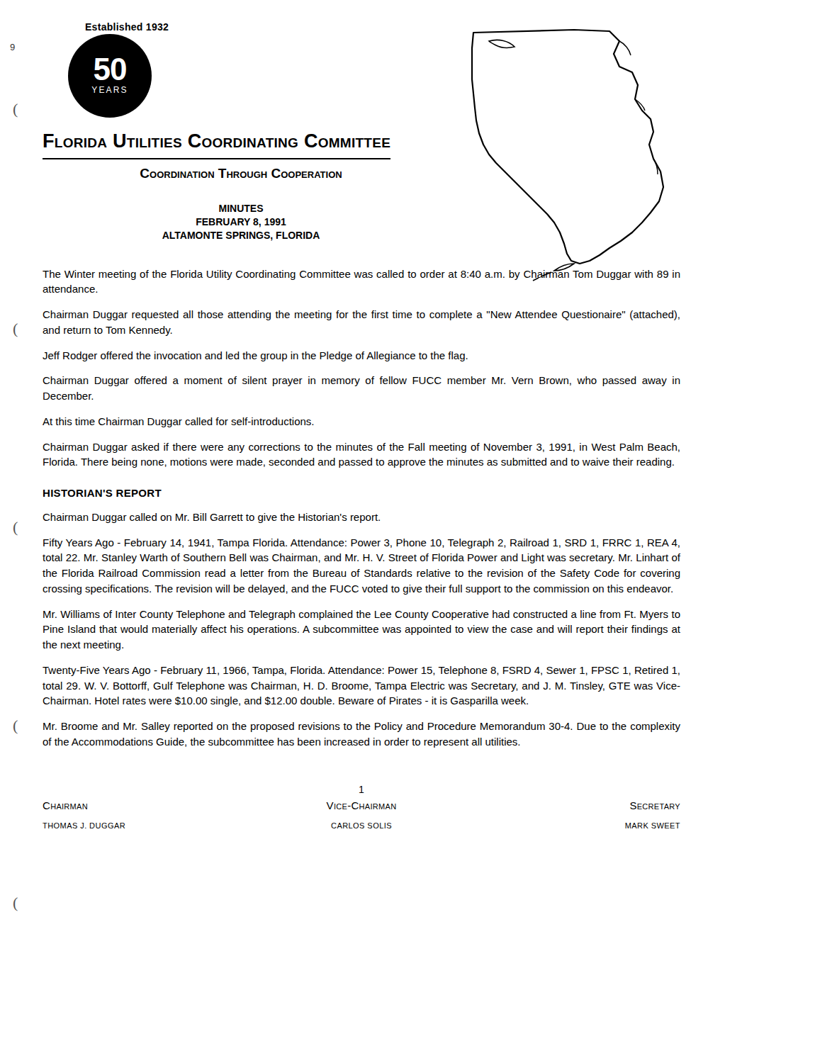9 ( ( ( ( (
Established 1932
50 YEARS
Florida Utilities Coordinating Committee
Coordination Through Cooperation
MINUTES
FEBRUARY 8, 1991
ALTAMONTE SPRINGS, FLORIDA
The Winter meeting of the Florida Utility Coordinating Committee was called to order at 8:40 a.m. by Chairman Tom Duggar with 89 in attendance.
Chairman Duggar requested all those attending the meeting for the first time to complete a "New Attendee Questionaire" (attached), and return to Tom Kennedy.
Jeff Rodger offered the invocation and led the group in the Pledge of Allegiance to the flag.
Chairman Duggar offered a moment of silent prayer in memory of fellow FUCC member Mr. Vern Brown, who passed away in December.
At this time Chairman Duggar called for self-introductions.
Chairman Duggar asked if there were any corrections to the minutes of the Fall meeting of November 3, 1991, in West Palm Beach, Florida. There being none, motions were made, seconded and passed to approve the minutes as submitted and to waive their reading.
HISTORIAN'S REPORT
Chairman Duggar called on Mr. Bill Garrett to give the Historian's report.
Fifty Years Ago - February 14, 1941, Tampa Florida. Attendance: Power 3, Phone 10, Telegraph 2, Railroad 1, SRD 1, FRRC 1, REA 4, total 22. Mr. Stanley Warth of Southern Bell was Chairman, and Mr. H. V. Street of Florida Power and Light was secretary. Mr. Linhart of the Florida Railroad Commission read a letter from the Bureau of Standards relative to the revision of the Safety Code for covering crossing specifications. The revision will be delayed, and the FUCC voted to give their full support to the commission on this endeavor.
Mr. Williams of Inter County Telephone and Telegraph complained the Lee County Cooperative had constructed a line from Ft. Myers to Pine Island that would materially affect his operations. A subcommittee was appointed to view the case and will report their findings at the next meeting.
Twenty-Five Years Ago - February 11, 1966, Tampa, Florida. Attendance: Power 15, Telephone 8, FSRD 4, Sewer 1, FPSC 1, Retired 1, total 29. W. V. Bottorff, Gulf Telephone was Chairman, H. D. Broome, Tampa Electric was Secretary, and J. M. Tinsley, GTE was Vice-Chairman. Hotel rates were $10.00 single, and $12.00 double. Beware of Pirates - it is Gasparilla week.
Mr. Broome and Mr. Salley reported on the proposed revisions to the Policy and Procedure Memorandum 30-4. Due to the complexity of the Accommodations Guide, the subcommittee has been increased in order to represent all utilities.
1
Chairman
THOMAS J. DUGGAR
Vice-Chairman
CARLOS SOLIS
Secretary
MARK SWEET